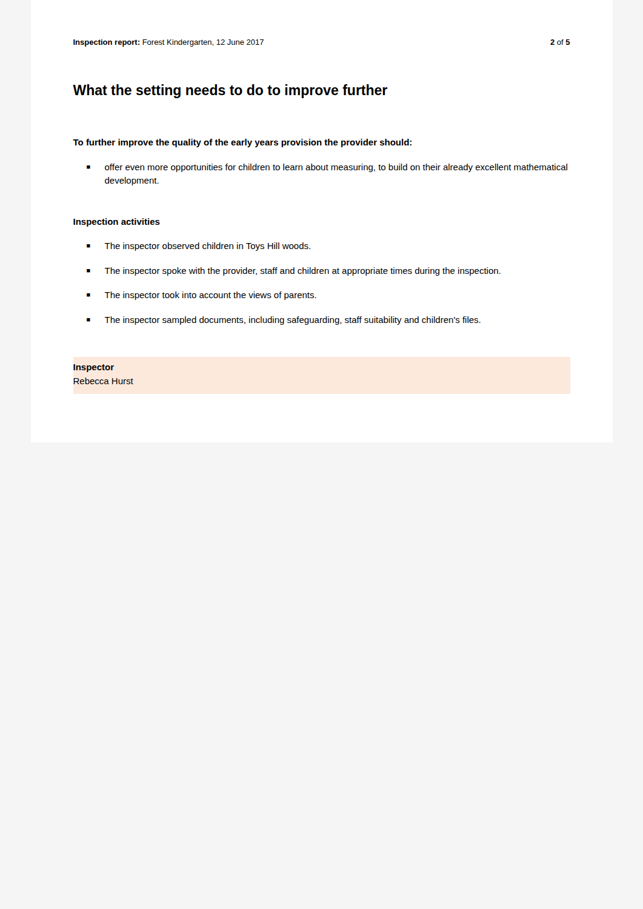Inspection report: Forest Kindergarten, 12 June 2017
2 of 5
What the setting needs to do to improve further
To further improve the quality of the early years provision the provider should:
offer even more opportunities for children to learn about measuring, to build on their already excellent mathematical development.
Inspection activities
The inspector observed children in Toys Hill woods.
The inspector spoke with the provider, staff and children at appropriate times during the inspection.
The inspector took into account the views of parents.
The inspector sampled documents, including safeguarding, staff suitability and children's files.
Inspector
Rebecca Hurst